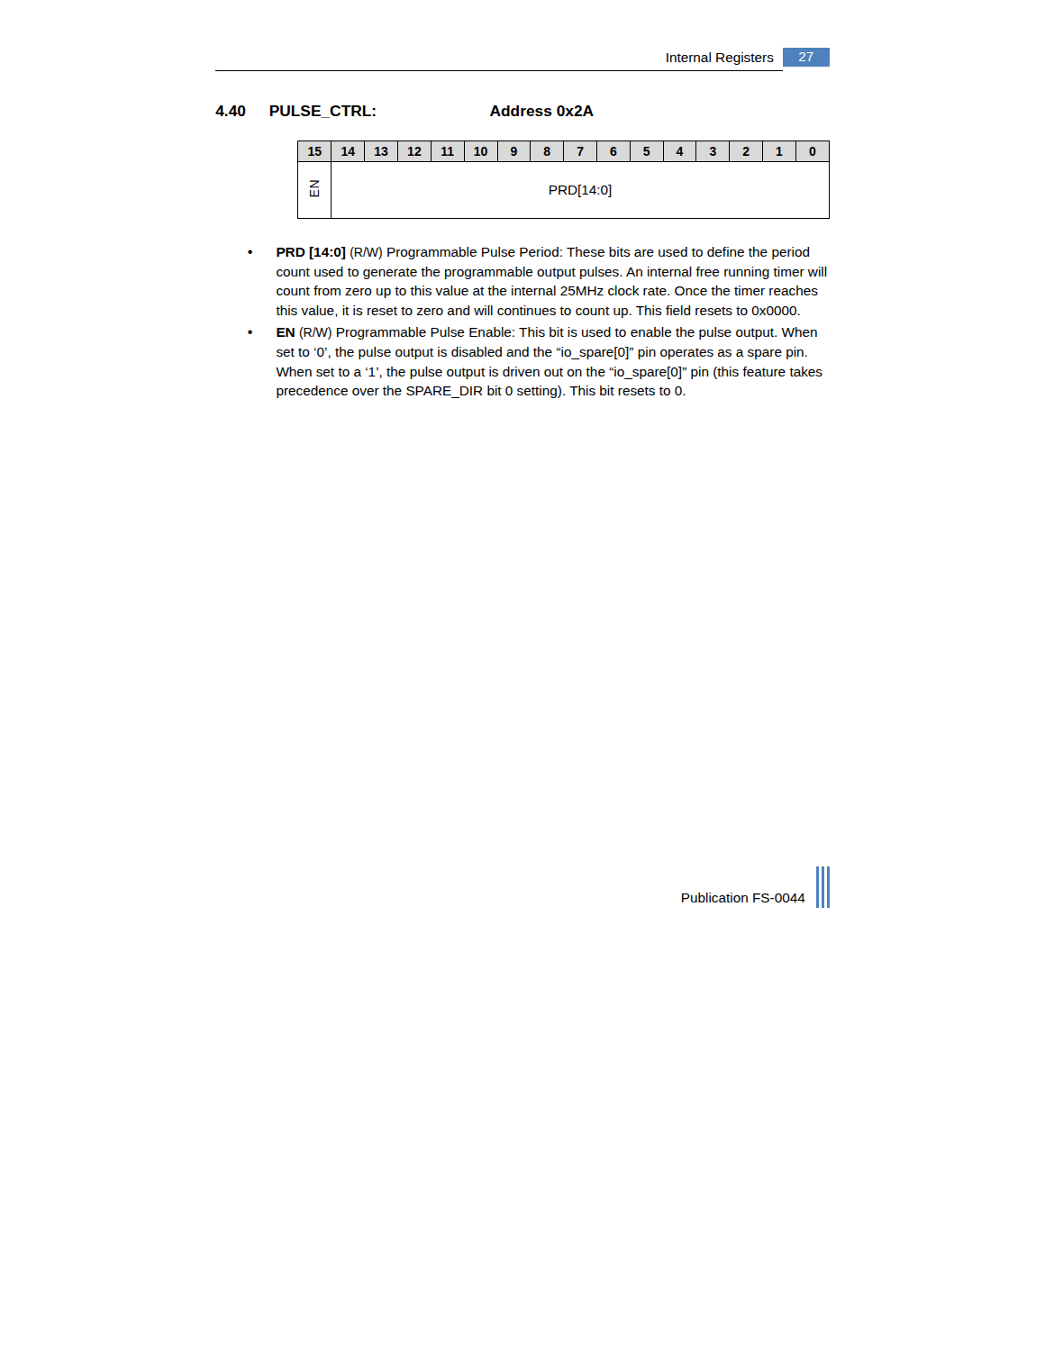Internal Registers
27
4.40
PULSE_CTRL:
Address 0x2A
| 15 | 14 | 13 | 12 | 11 | 10 | 9 | 8 | 7 | 6 | 5 | 4 | 3 | 2 | 1 | 0 |
| EN | PRD[14:0] |
PRD [14:0] (R/W) Programmable Pulse Period: These bits are used to define the period count used to generate the programmable output pulses. An internal free running timer will count from zero up to this value at the internal 25MHz clock rate. Once the timer reaches this value, it is reset to zero and will continues to count up. This field resets to 0x0000.
EN (R/W) Programmable Pulse Enable: This bit is used to enable the pulse output. When set to ‘0’, the pulse output is disabled and the “io_spare[0]” pin operates as a spare pin. When set to a ‘1’, the pulse output is driven out on the “io_spare[0]” pin (this feature takes precedence over the SPARE_DIR bit 0 setting). This bit resets to 0.
Publication FS-0044